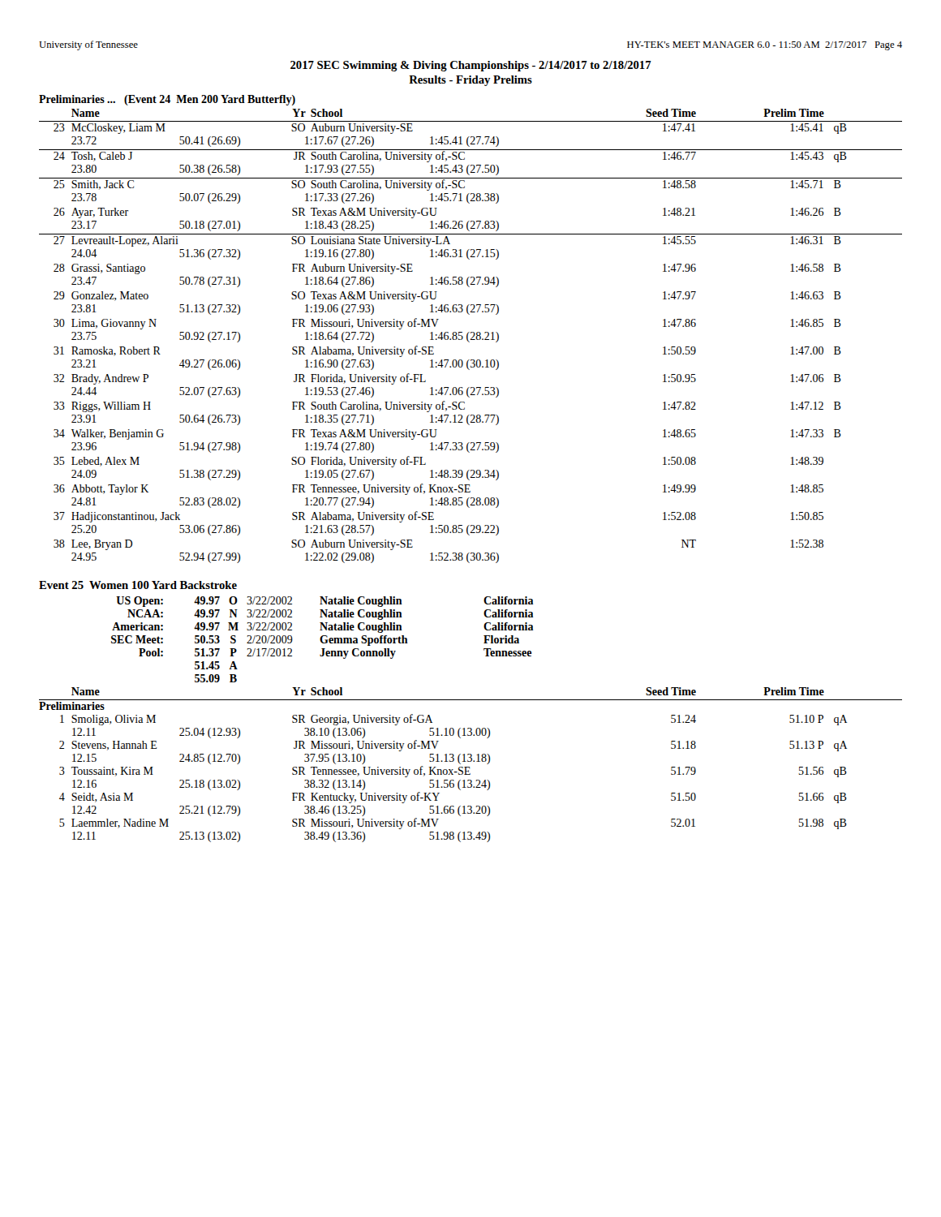University of Tennessee
HY-TEK's MEET MANAGER 6.0 - 11:50 AM 2/17/2017 Page 4
2017 SEC Swimming & Diving Championships - 2/14/2017 to 2/18/2017
Results - Friday Prelims
Preliminaries ... (Event 24 Men 200 Yard Butterfly)
| | Name | Yr | School | Seed Time | Prelim Time | |
| 23 | McCloskey, Liam M | SO | Auburn University-SE | 1:47.41 | 1:45.41 | qB |
| | 23.72 50.41 (26.69) 1:17.67 (27.26) 1:45.41 (27.74) |
| 24 | Tosh, Caleb J | JR | South Carolina, University of,-SC | 1:46.77 | 1:45.43 | qB |
| | 23.80 50.38 (26.58) 1:17.93 (27.55) 1:45.43 (27.50) |
| 25 | Smith, Jack C | SO | South Carolina, University of,-SC | 1:48.58 | 1:45.71 | B |
| | 23.78 50.07 (26.29) 1:17.33 (27.26) 1:45.71 (28.38) |
| 26 | Ayar, Turker | SR | Texas A&M University-GU | 1:48.21 | 1:46.26 | B |
| | 23.17 50.18 (27.01) 1:18.43 (28.25) 1:46.26 (27.83) |
| 27 | Levreault-Lopez, Alarii | SO | Louisiana State University-LA | 1:45.55 | 1:46.31 | B |
| | 24.04 51.36 (27.32) 1:19.16 (27.80) 1:46.31 (27.15) |
| 28 | Grassi, Santiago | FR | Auburn University-SE | 1:47.96 | 1:46.58 | B |
| | 23.47 50.78 (27.31) 1:18.64 (27.86) 1:46.58 (27.94) |
| 29 | Gonzalez, Mateo | SO | Texas A&M University-GU | 1:47.97 | 1:46.63 | B |
| | 23.81 51.13 (27.32) 1:19.06 (27.93) 1:46.63 (27.57) |
| 30 | Lima, Giovanny N | FR | Missouri, University of-MV | 1:47.86 | 1:46.85 | B |
| | 23.75 50.92 (27.17) 1:18.64 (27.72) 1:46.85 (28.21) |
| 31 | Ramoska, Robert R | SR | Alabama, University of-SE | 1:50.59 | 1:47.00 | B |
| | 23.21 49.27 (26.06) 1:16.90 (27.63) 1:47.00 (30.10) |
| 32 | Brady, Andrew P | JR | Florida, University of-FL | 1:50.95 | 1:47.06 | B |
| | 24.44 52.07 (27.63) 1:19.53 (27.46) 1:47.06 (27.53) |
| 33 | Riggs, William H | FR | South Carolina, University of,-SC | 1:47.82 | 1:47.12 | B |
| | 23.91 50.64 (26.73) 1:18.35 (27.71) 1:47.12 (28.77) |
| 34 | Walker, Benjamin G | FR | Texas A&M University-GU | 1:48.65 | 1:47.33 | B |
| | 23.96 51.94 (27.98) 1:19.74 (27.80) 1:47.33 (27.59) |
| 35 | Lebed, Alex M | SO | Florida, University of-FL | 1:50.08 | 1:48.39 | |
| | 24.09 51.38 (27.29) 1:19.05 (27.67) 1:48.39 (29.34) |
| 36 | Abbott, Taylor K | FR | Tennessee, University of, Knox-SE | 1:49.99 | 1:48.85 | |
| | 24.81 52.83 (28.02) 1:20.77 (27.94) 1:48.85 (28.08) |
| 37 | Hadjiconstantinou, Jack | SR | Alabama, University of-SE | 1:52.08 | 1:50.85 | |
| | 25.20 53.06 (27.86) 1:21.63 (28.57) 1:50.85 (29.22) |
| 38 | Lee, Bryan D | SO | Auburn University-SE | NT | 1:52.38 | |
| | 24.95 52.94 (27.99) 1:22.02 (29.08) 1:52.38 (30.36) |
Event 25 Women 100 Yard Backstroke
| US Open: | 49.97 | O | 3/22/2002 | Natalie Coughlin | California |
| NCAA: | 49.97 | N | 3/22/2002 | Natalie Coughlin | California |
| American: | 49.97 | M | 3/22/2002 | Natalie Coughlin | California |
| SEC Meet: | 50.53 | S | 2/20/2009 | Gemma Spofforth | Florida |
| Pool: | 51.37 | P | 2/17/2012 | Jenny Connolly | Tennessee |
| | 51.45 | A | | | |
| | 55.09 | B | | | |
| | Name | Yr | School | Seed Time | Prelim Time | |
Preliminaries
| 1 | Smoliga, Olivia M | SR | Georgia, University of-GA | 51.24 | 51.10 P | qA |
| | 12.11 25.04 (12.93) 38.10 (13.06) 51.10 (13.00) |
| 2 | Stevens, Hannah E | JR | Missouri, University of-MV | 51.18 | 51.13 P | qA |
| | 12.15 24.85 (12.70) 37.95 (13.10) 51.13 (13.18) |
| 3 | Toussaint, Kira M | SR | Tennessee, University of, Knox-SE | 51.79 | 51.56 | qB |
| | 12.16 25.18 (13.02) 38.32 (13.14) 51.56 (13.24) |
| 4 | Seidt, Asia M | FR | Kentucky, University of-KY | 51.50 | 51.66 | qB |
| | 12.42 25.21 (12.79) 38.46 (13.25) 51.66 (13.20) |
| 5 | Laemmler, Nadine M | SR | Missouri, University of-MV | 52.01 | 51.98 | qB |
| | 12.11 25.13 (13.02) 38.49 (13.36) 51.98 (13.49) |